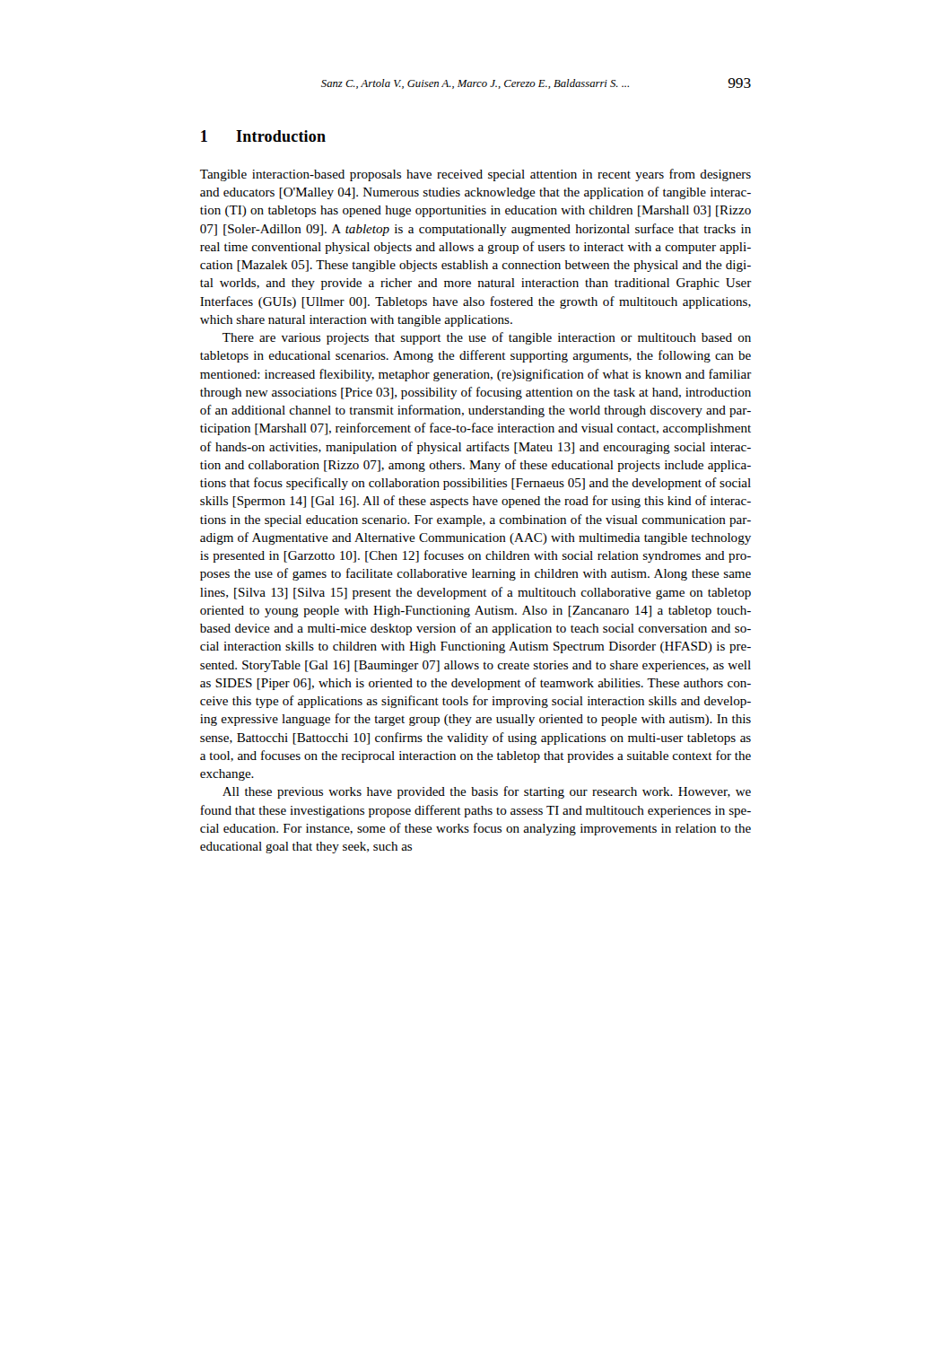Sanz C., Artola V., Guisen A., Marco J., Cerezo E., Baldassarri S. ... 993
1 Introduction
Tangible interaction-based proposals have received special attention in recent years from designers and educators [O'Malley 04]. Numerous studies acknowledge that the application of tangible interaction (TI) on tabletops has opened huge opportunities in education with children [Marshall 03] [Rizzo 07] [Soler-Adillon 09]. A tabletop is a computationally augmented horizontal surface that tracks in real time conventional physical objects and allows a group of users to interact with a computer application [Mazalek 05]. These tangible objects establish a connection between the physical and the digital worlds, and they provide a richer and more natural interaction than traditional Graphic User Interfaces (GUIs) [Ullmer 00]. Tabletops have also fostered the growth of multitouch applications, which share natural interaction with tangible applications.
There are various projects that support the use of tangible interaction or multitouch based on tabletops in educational scenarios. Among the different supporting arguments, the following can be mentioned: increased flexibility, metaphor generation, (re)signification of what is known and familiar through new associations [Price 03], possibility of focusing attention on the task at hand, introduction of an additional channel to transmit information, understanding the world through discovery and participation [Marshall 07], reinforcement of face-to-face interaction and visual contact, accomplishment of hands-on activities, manipulation of physical artifacts [Mateu 13] and encouraging social interaction and collaboration [Rizzo 07], among others. Many of these educational projects include applications that focus specifically on collaboration possibilities [Fernaeus 05] and the development of social skills [Spermon 14] [Gal 16]. All of these aspects have opened the road for using this kind of interactions in the special education scenario. For example, a combination of the visual communication paradigm of Augmentative and Alternative Communication (AAC) with multimedia tangible technology is presented in [Garzotto 10]. [Chen 12] focuses on children with social relation syndromes and proposes the use of games to facilitate collaborative learning in children with autism. Along these same lines, [Silva 13] [Silva 15] present the development of a multitouch collaborative game on tabletop oriented to young people with High-Functioning Autism. Also in [Zancanaro 14] a tabletop touch-based device and a multi-mice desktop version of an application to teach social conversation and social interaction skills to children with High Functioning Autism Spectrum Disorder (HFASD) is presented. StoryTable [Gal 16] [Bauminger 07] allows to create stories and to share experiences, as well as SIDES [Piper 06], which is oriented to the development of teamwork abilities. These authors conceive this type of applications as significant tools for improving social interaction skills and developing expressive language for the target group (they are usually oriented to people with autism). In this sense, Battocchi [Battocchi 10] confirms the validity of using applications on multi-user tabletops as a tool, and focuses on the reciprocal interaction on the tabletop that provides a suitable context for the exchange.
All these previous works have provided the basis for starting our research work. However, we found that these investigations propose different paths to assess TI and multitouch experiences in special education. For instance, some of these works focus on analyzing improvements in relation to the educational goal that they seek, such as